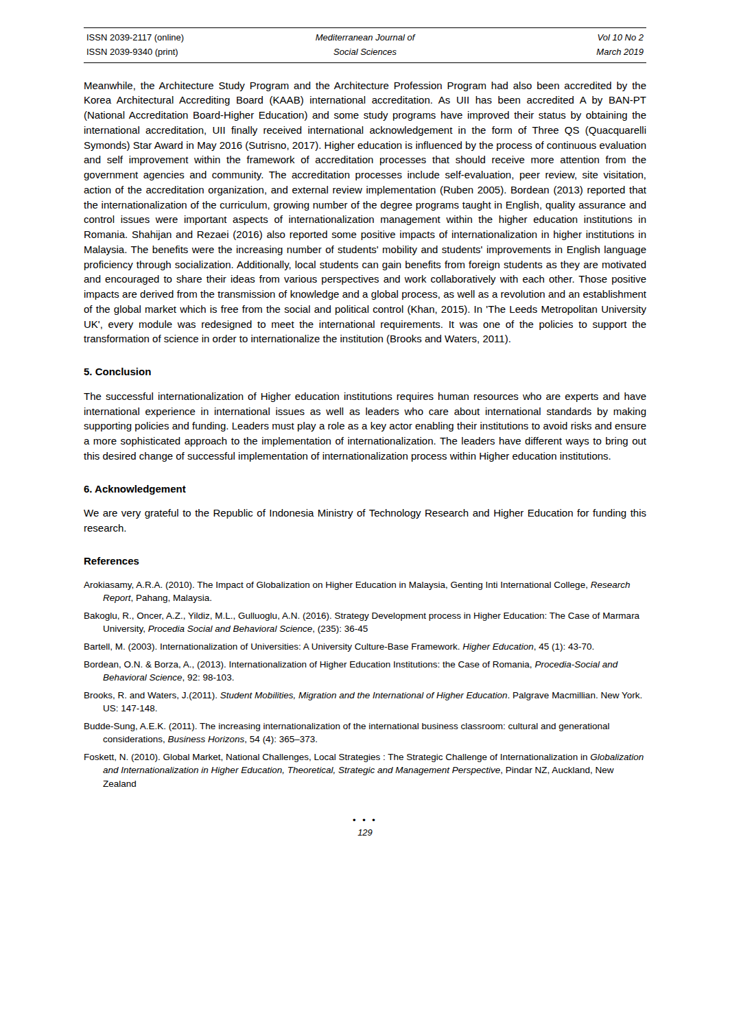| ISSN 2039-2117 (online) | Mediterranean Journal of | Vol 10 No 2 |
| ISSN 2039-9340 (print) | Social Sciences | March 2019 |
Meanwhile, the Architecture Study Program and the Architecture Profession Program had also been accredited by the Korea Architectural Accrediting Board (KAAB) international accreditation. As UII has been accredited A by BAN-PT (National Accreditation Board-Higher Education) and some study programs have improved their status by obtaining the international accreditation, UII finally received international acknowledgement in the form of Three QS (Quacquarelli Symonds) Star Award in May 2016 (Sutrisno, 2017). Higher education is influenced by the process of continuous evaluation and self improvement within the framework of accreditation processes that should receive more attention from the government agencies and community. The accreditation processes include self-evaluation, peer review, site visitation, action of the accreditation organization, and external review implementation (Ruben 2005). Bordean (2013) reported that the internationalization of the curriculum, growing number of the degree programs taught in English, quality assurance and control issues were important aspects of internationalization management within the higher education institutions in Romania. Shahijan and Rezaei (2016) also reported some positive impacts of internationalization in higher institutions in Malaysia. The benefits were the increasing number of students' mobility and students' improvements in English language proficiency through socialization. Additionally, local students can gain benefits from foreign students as they are motivated and encouraged to share their ideas from various perspectives and work collaboratively with each other. Those positive impacts are derived from the transmission of knowledge and a global process, as well as a revolution and an establishment of the global market which is free from the social and political control (Khan, 2015). In 'The Leeds Metropolitan University UK', every module was redesigned to meet the international requirements. It was one of the policies to support the transformation of science in order to internationalize the institution (Brooks and Waters, 2011).
5. Conclusion
The successful internationalization of Higher education institutions requires human resources who are experts and have international experience in international issues as well as leaders who care about international standards by making supporting policies and funding. Leaders must play a role as a key actor enabling their institutions to avoid risks and ensure a more sophisticated approach to the implementation of internationalization. The leaders have different ways to bring out this desired change of successful implementation of internationalization process within Higher education institutions.
6. Acknowledgement
We are very grateful to the Republic of Indonesia Ministry of Technology Research and Higher Education for funding this research.
References
Arokiasamy, A.R.A. (2010). The Impact of Globalization on Higher Education in Malaysia, Genting Inti International College, Research Report, Pahang, Malaysia.
Bakoglu, R., Oncer, A.Z., Yildiz, M.L., Gulluoglu, A.N. (2016). Strategy Development process in Higher Education: The Case of Marmara University, Procedia Social and Behavioral Science, (235): 36-45
Bartell, M. (2003). Internationalization of Universities: A University Culture-Base Framework. Higher Education, 45 (1): 43-70.
Bordean, O.N. & Borza, A., (2013). Internationalization of Higher Education Institutions: the Case of Romania, Procedia-Social and Behavioral Science, 92: 98-103.
Brooks, R. and Waters, J.(2011). Student Mobilities, Migration and the International of Higher Education. Palgrave Macmillian. New York. US: 147-148.
Budde-Sung, A.E.K. (2011). The increasing internationalization of the international business classroom: cultural and generational considerations, Business Horizons, 54 (4): 365–373.
Foskett, N. (2010). Global Market, National Challenges, Local Strategies : The Strategic Challenge of Internationalization in Globalization and Internationalization in Higher Education, Theoretical, Strategic and Management Perspective, Pindar NZ, Auckland, New Zealand
• • •
129